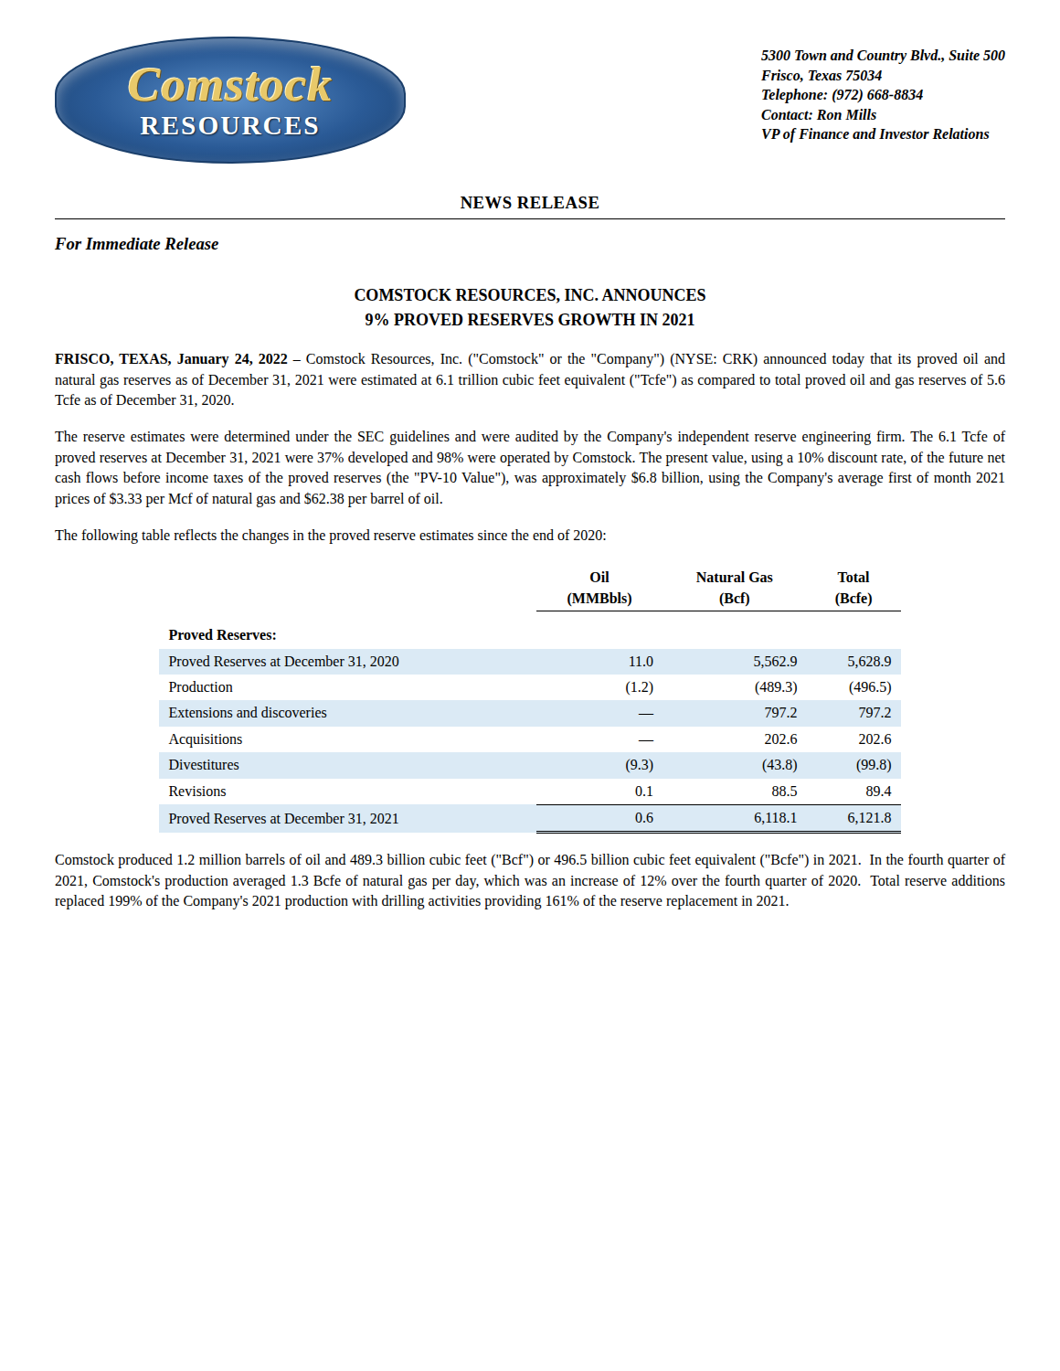Comstock
RESOURCES
5300 Town and Country Blvd., Suite 500
Frisco, Texas 75034
Telephone: (972) 668-8834
Contact: Ron Mills
VP of Finance and Investor Relations
NEWS RELEASE
For Immediate Release
COMSTOCK RESOURCES, INC. ANNOUNCES
9% PROVED RESERVES GROWTH IN 2021
FRISCO, TEXAS, January 24, 2022 – Comstock Resources, Inc. ("Comstock" or the "Company") (NYSE: CRK) announced today that its proved oil and natural gas reserves as of December 31, 2021 were estimated at 6.1 trillion cubic feet equivalent ("Tcfe") as compared to total proved oil and gas reserves of 5.6 Tcfe as of December 31, 2020.
The reserve estimates were determined under the SEC guidelines and were audited by the Company's independent reserve engineering firm. The 6.1 Tcfe of proved reserves at December 31, 2021 were 37% developed and 98% were operated by Comstock. The present value, using a 10% discount rate, of the future net cash flows before income taxes of the proved reserves (the "PV-10 Value"), was approximately $6.8 billion, using the Company's average first of month 2021 prices of $3.33 per Mcf of natural gas and $62.38 per barrel of oil.
The following table reflects the changes in the proved reserve estimates since the end of 2020:
| | Oil | Natural Gas | Total |
| --- | --- | --- | --- |
| | (MMBbls) | (Bcf) | (Bcfe) |
| Proved Reserves: | | | |
| Proved Reserves at December 31, 2020 | 11.0 | 5,562.9 | 5,628.9 |
| Production | (1.2) | (489.3) | (496.5) |
| Extensions and discoveries | — | 797.2 | 797.2 |
| Acquisitions | — | 202.6 | 202.6 |
| Divestitures | (9.3) | (43.8) | (99.8) |
| Revisions | 0.1 | 88.5 | 89.4 |
| Proved Reserves at December 31, 2021 | 0.6 | 6,118.1 | 6,121.8 |
Comstock produced 1.2 million barrels of oil and 489.3 billion cubic feet ("Bcf") or 496.5 billion cubic feet equivalent ("Bcfe") in 2021. In the fourth quarter of 2021, Comstock's production averaged 1.3 Bcfe of natural gas per day, which was an increase of 12% over the fourth quarter of 2020. Total reserve additions replaced 199% of the Company's 2021 production with drilling activities providing 161% of the reserve replacement in 2021.